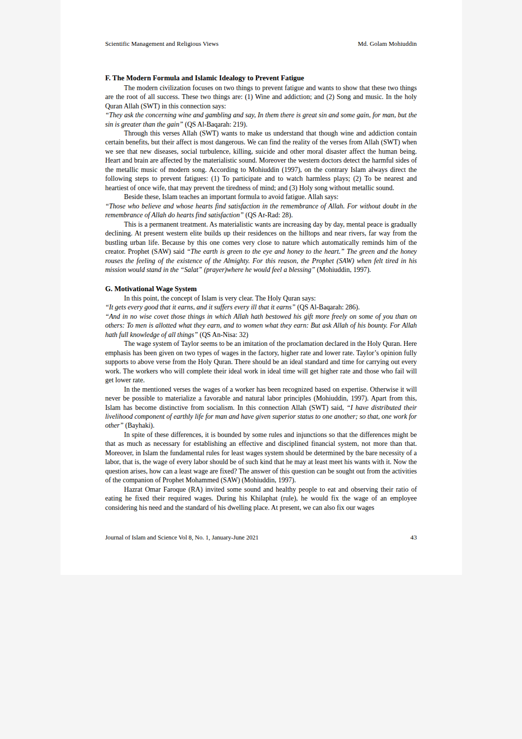Scientific Management and Religious Views Md. Golam Mohiuddin
F. The Modern Formula and Islamic Idealogy to Prevent Fatigue
The modern civilization focuses on two things to prevent fatigue and wants to show that these two things are the root of all success. These two things are: (1) Wine and addiction; and (2) Song and music. In the holy Quran Allah (SWT) in this connection says:
“They ask the concerning wine and gambling and say, In them there is great sin and some gain, for man, but the sin is greater than the gain” (QS Al-Baqarah: 219).
Through this verses Allah (SWT) wants to make us understand that though wine and addiction contain certain benefits, but their affect is most dangerous. We can find the reality of the verses from Allah (SWT) when we see that new diseases, social turbulence, killing, suicide and other moral disaster affect the human being. Heart and brain are affected by the materialistic sound. Moreover the western doctors detect the harmful sides of the metallic music of modern song. According to Mohiuddin (1997), on the contrary Islam always direct the following steps to prevent fatigues: (1) To participate and to watch harmless plays; (2) To be nearest and heartiest of once wife, that may prevent the tiredness of mind; and (3) Holy song without metallic sound.
Beside these, Islam teaches an important formula to avoid fatigue. Allah says:
“Those who believe and whose hearts find satisfaction in the remembrance of Allah. For without doubt in the remembrance of Allah do hearts find satisfaction” (QS Ar-Rad: 28).
This is a permanent treatment. As materialistic wants are increasing day by day, mental peace is gradually declining. At present western elite builds up their residences on the hilltops and near rivers, far way from the bustling urban life. Because by this one comes very close to nature which automatically reminds him of the creator. Prophet (SAW) said “The earth is green to the eye and honey to the heart.” The green and the honey rouses the feeling of the existence of the Almighty. For this reason, the Prophet (SAW) when felt tired in his mission would stand in the “Salat” (prayer)where he would feel a blessing” (Mohiuddin, 1997).
G. Motivational Wage System
In this point, the concept of Islam is very clear. The Holy Quran says:
“It gets every good that it earns, and it suffers every ill that it earns” (QS Al-Baqarah: 286).
“And in no wise covet those things in which Allah hath bestowed his gift more freely on some of you than on others: To men is allotted what they earn, and to women what they earn: But ask Allah of his bounty. For Allah hath full knowledge of all things” (QS An-Nisa: 32)
The wage system of Taylor seems to be an imitation of the proclamation declared in the Holy Quran. Here emphasis has been given on two types of wages in the factory, higher rate and lower rate. Taylor’s opinion fully supports to above verse from the Holy Quran. There should be an ideal standard and time for carrying out every work. The workers who will complete their ideal work in ideal time will get higher rate and those who fail will get lower rate.
In the mentioned verses the wages of a worker has been recognized based on expertise. Otherwise it will never be possible to materialize a favorable and natural labor principles (Mohiuddin, 1997). Apart from this, Islam has become distinctive from socialism. In this connection Allah (SWT) said, “I have distributed their livelihood component of earthly life for man and have given superior status to one another; so that, one work for other” (Bayhaki).
In spite of these differences, it is bounded by some rules and injunctions so that the differences might be that as much as necessary for establishing an effective and disciplined financial system, not more than that. Moreover, in Islam the fundamental rules for least wages system should be determined by the bare necessity of a labor, that is, the wage of every labor should be of such kind that he may at least meet his wants with it. Now the question arises, how can a least wage are fixed? The answer of this question can be sought out from the activities of the companion of Prophet Mohammed (SAW) (Mohiuddin, 1997).
Hazrat Omar Faroque (RA) invited some sound and healthy people to eat and observing their ratio of eating he fixed their required wages. During his Khilaphat (rule), he would fix the wage of an employee considering his need and the standard of his dwelling place. At present, we can also fix our wages
Journal of Islam and Science Vol 8, No. 1, January-June 2021 43